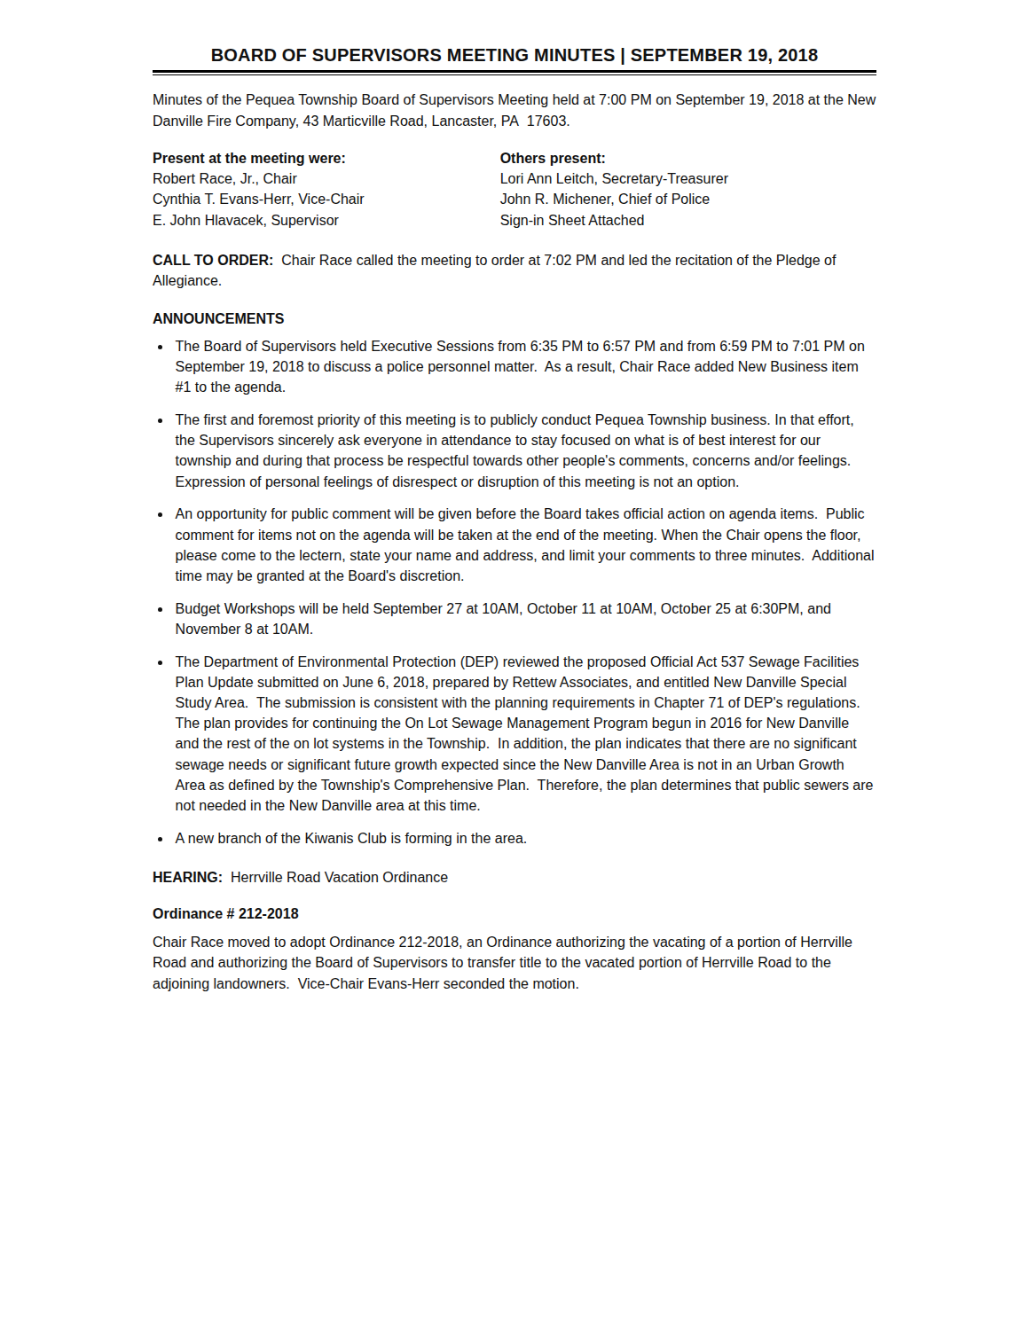BOARD OF SUPERVISORS MEETING MINUTES | SEPTEMBER 19, 2018
Minutes of the Pequea Township Board of Supervisors Meeting held at 7:00 PM on September 19, 2018 at the New Danville Fire Company, 43 Marticville Road, Lancaster, PA 17603.
| Present at the meeting were: Robert Race, Jr., Chair Cynthia T. Evans-Herr, Vice-Chair E. John Hlavacek, Supervisor | Others present: Lori Ann Leitch, Secretary-Treasurer John R. Michener, Chief of Police Sign-in Sheet Attached |
CALL TO ORDER: Chair Race called the meeting to order at 7:02 PM and led the recitation of the Pledge of Allegiance.
ANNOUNCEMENTS
The Board of Supervisors held Executive Sessions from 6:35 PM to 6:57 PM and from 6:59 PM to 7:01 PM on September 19, 2018 to discuss a police personnel matter. As a result, Chair Race added New Business item #1 to the agenda.
The first and foremost priority of this meeting is to publicly conduct Pequea Township business. In that effort, the Supervisors sincerely ask everyone in attendance to stay focused on what is of best interest for our township and during that process be respectful towards other people's comments, concerns and/or feelings. Expression of personal feelings of disrespect or disruption of this meeting is not an option.
An opportunity for public comment will be given before the Board takes official action on agenda items. Public comment for items not on the agenda will be taken at the end of the meeting. When the Chair opens the floor, please come to the lectern, state your name and address, and limit your comments to three minutes. Additional time may be granted at the Board's discretion.
Budget Workshops will be held September 27 at 10AM, October 11 at 10AM, October 25 at 6:30PM, and November 8 at 10AM.
The Department of Environmental Protection (DEP) reviewed the proposed Official Act 537 Sewage Facilities Plan Update submitted on June 6, 2018, prepared by Rettew Associates, and entitled New Danville Special Study Area. The submission is consistent with the planning requirements in Chapter 71 of DEP's regulations. The plan provides for continuing the On Lot Sewage Management Program begun in 2016 for New Danville and the rest of the on lot systems in the Township. In addition, the plan indicates that there are no significant sewage needs or significant future growth expected since the New Danville Area is not in an Urban Growth Area as defined by the Township's Comprehensive Plan. Therefore, the plan determines that public sewers are not needed in the New Danville area at this time.
A new branch of the Kiwanis Club is forming in the area.
HEARING: Herrville Road Vacation Ordinance
Ordinance # 212-2018
Chair Race moved to adopt Ordinance 212-2018, an Ordinance authorizing the vacating of a portion of Herrville Road and authorizing the Board of Supervisors to transfer title to the vacated portion of Herrville Road to the adjoining landowners. Vice-Chair Evans-Herr seconded the motion.